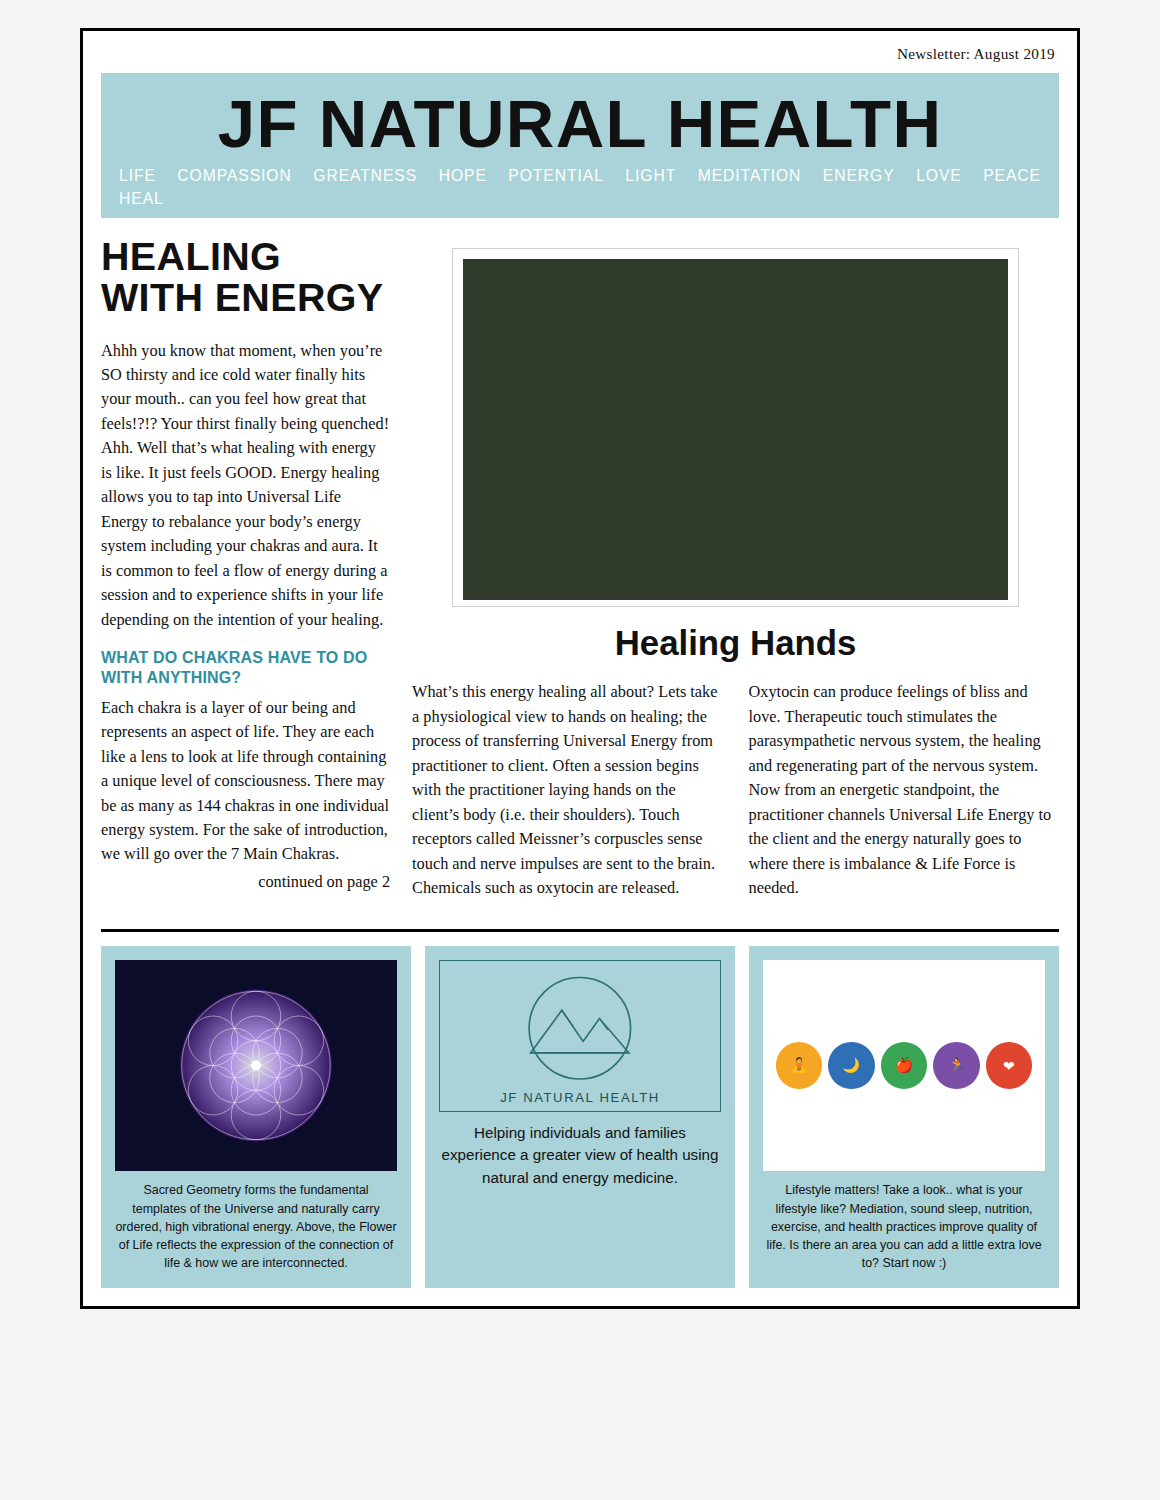Newsletter: August 2019
JF NATURAL HEALTH
LIFE COMPASSION GREATNESS HOPE POTENTIAL LIGHT MEDITATION ENERGY LOVE PEACE HEAL
HEALING WITH ENERGY
Ahhh you know that moment, when you’re SO thirsty and ice cold water finally hits your mouth.. can you feel how great that feels!?!? Your thirst finally being quenched! Ahh. Well that’s what healing with energy is like. It just feels GOOD. Energy healing allows you to tap into Universal Life Energy to rebalance your body’s energy system including your chakras and aura. It is common to feel a flow of energy during a session and to experience shifts in your life depending on the intention of your healing.
What do chakras have to do with anything?
Each chakra is a layer of our being and represents an aspect of life. They are each like a lens to look at life through containing a unique level of consciousness. There may be as many as 144 chakras in one individual energy system. For the sake of introduction, we will go over the 7 Main Chakras. continued on page 2
Healing Hands
What’s this energy healing all about? Lets take a physiological view to hands on healing; the process of transferring Universal Energy from practitioner to client. Often a session begins with the practitioner laying hands on the client’s body (i.e. their shoulders). Touch receptors called Meissner’s corpuscles sense touch and nerve impulses are sent to the brain. Chemicals such as oxytocin are released. Oxytocin can produce feelings of bliss and love. Therapeutic touch stimulates the parasympathetic nervous system, the healing and regenerating part of the nervous system. Now from an energetic standpoint, the practitioner channels Universal Life Energy to the client and the energy naturally goes to where there is imbalance & Life Force is needed.
Sacred Geometry forms the fundamental templates of the Universe and naturally carry ordered, high vibrational energy. Above, the Flower of Life reflects the expression of the connection of life & how we are interconnected.
JF NATURAL HEALTH
Helping individuals and families experience a greater view of health using natural and energy medicine.
🧘 🌙 🍎 🏃 ❤
Lifestyle matters! Take a look.. what is your lifestyle like? Mediation, sound sleep, nutrition, exercise, and health practices improve quality of life. Is there an area you can add a little extra love to? Start now :)